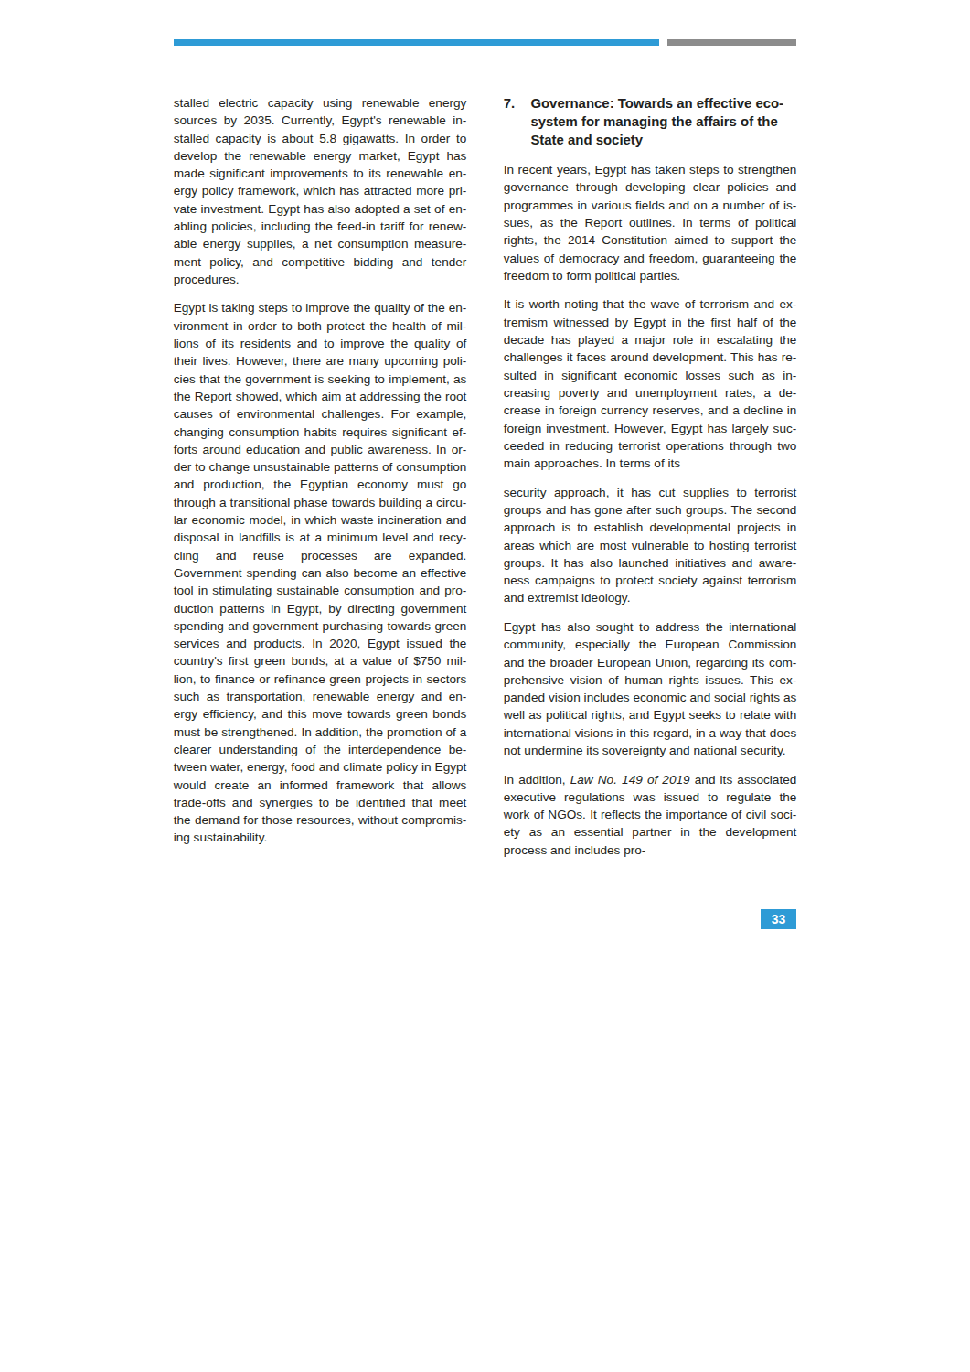stalled electric capacity using renewable energy sources by 2035. Currently, Egypt's renewable installed capacity is about 5.8 gigawatts. In order to develop the renewable energy market, Egypt has made significant improvements to its renewable energy policy framework, which has attracted more private investment. Egypt has also adopted a set of enabling policies, including the feed-in tariff for renewable energy supplies, a net consumption measurement policy, and competitive bidding and tender procedures.
Egypt is taking steps to improve the quality of the environment in order to both protect the health of millions of its residents and to improve the quality of their lives. However, there are many upcoming policies that the government is seeking to implement, as the Report showed, which aim at addressing the root causes of environmental challenges. For example, changing consumption habits requires significant efforts around education and public awareness. In order to change unsustainable patterns of consumption and production, the Egyptian economy must go through a transitional phase towards building a circular economic model, in which waste incineration and disposal in landfills is at a minimum level and recycling and reuse processes are expanded. Government spending can also become an effective tool in stimulating sustainable consumption and production patterns in Egypt, by directing government spending and government purchasing towards green services and products. In 2020, Egypt issued the country's first green bonds, at a value of $750 million, to finance or refinance green projects in sectors such as transportation, renewable energy and energy efficiency, and this move towards green bonds must be strengthened. In addition, the promotion of a clearer understanding of the interdependence between water, energy, food and climate policy in Egypt would create an informed framework that allows trade-offs and synergies to be identified that meet the demand for those resources, without compromising sustainability.
7. Governance: Towards an effective ecosystem for managing the affairs of the State and society
In recent years, Egypt has taken steps to strengthen governance through developing clear policies and programmes in various fields and on a number of issues, as the Report outlines. In terms of political rights, the 2014 Constitution aimed to support the values of democracy and freedom, guaranteeing the freedom to form political parties.
It is worth noting that the wave of terrorism and extremism witnessed by Egypt in the first half of the decade has played a major role in escalating the challenges it faces around development. This has resulted in significant economic losses such as increasing poverty and unemployment rates, a decrease in foreign currency reserves, and a decline in foreign investment. However, Egypt has largely succeeded in reducing terrorist operations through two main approaches. In terms of its
security approach, it has cut supplies to terrorist groups and has gone after such groups. The second approach is to establish developmental projects in areas which are most vulnerable to hosting terrorist groups. It has also launched initiatives and awareness campaigns to protect society against terrorism and extremist ideology.
Egypt has also sought to address the international community, especially the European Commission and the broader European Union, regarding its comprehensive vision of human rights issues. This expanded vision includes economic and social rights as well as political rights, and Egypt seeks to relate with international visions in this regard, in a way that does not undermine its sovereignty and national security.
In addition, Law No. 149 of 2019 and its associated executive regulations was issued to regulate the work of NGOs. It reflects the importance of civil society as an essential partner in the development process and includes pro-
33